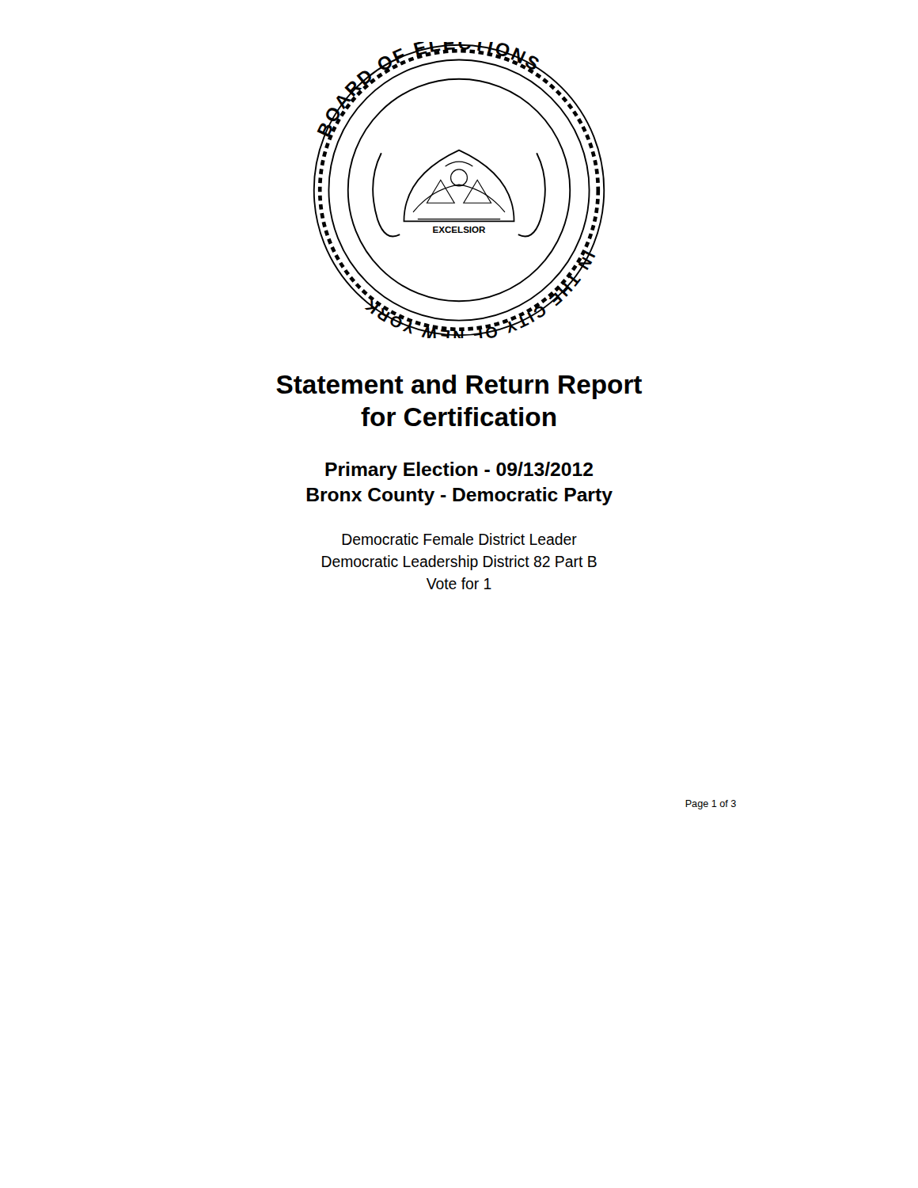Statement and Return Report
for Certification
Primary Election - 09/13/2012
Bronx County - Democratic Party
Democratic Female District Leader
Democratic Leadership District 82 Part B
Vote for 1
Page 1 of 3